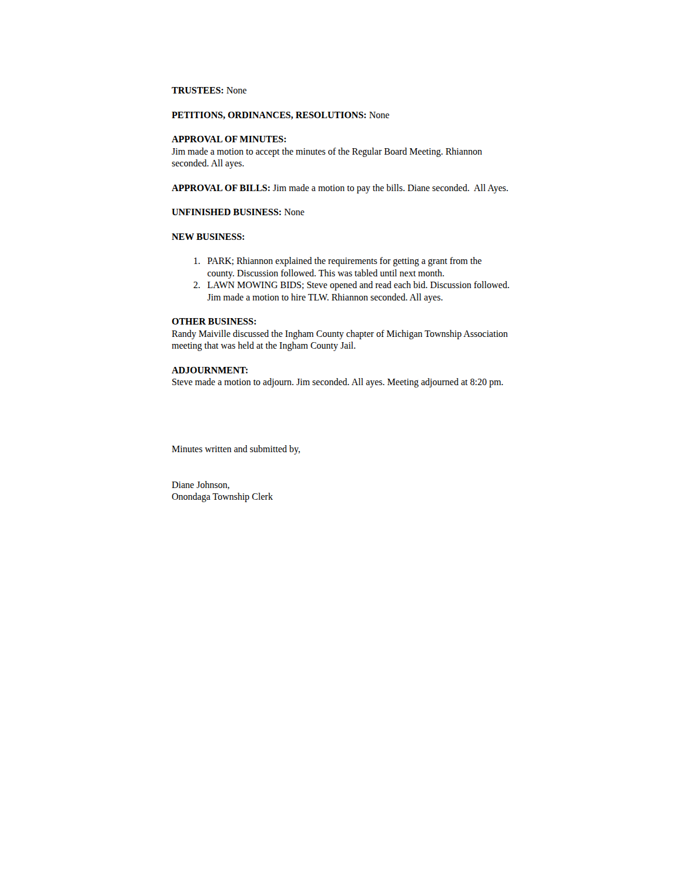TRUSTEES: None
PETITIONS, ORDINANCES, RESOLUTIONS: None
APPROVAL OF MINUTES:
Jim made a motion to accept the minutes of the Regular Board Meeting. Rhiannon seconded. All ayes.
APPROVAL OF BILLS: Jim made a motion to pay the bills. Diane seconded. All Ayes.
UNFINISHED BUSINESS: None
NEW BUSINESS:
PARK; Rhiannon explained the requirements for getting a grant from the county. Discussion followed. This was tabled until next month.
LAWN MOWING BIDS; Steve opened and read each bid. Discussion followed. Jim made a motion to hire TLW. Rhiannon seconded. All ayes.
OTHER BUSINESS:
Randy Maiville discussed the Ingham County chapter of Michigan Township Association meeting that was held at the Ingham County Jail.
ADJOURNMENT:
Steve made a motion to adjourn. Jim seconded. All ayes. Meeting adjourned at 8:20 pm.
Minutes written and submitted by,
Diane Johnson,
Onondaga Township Clerk